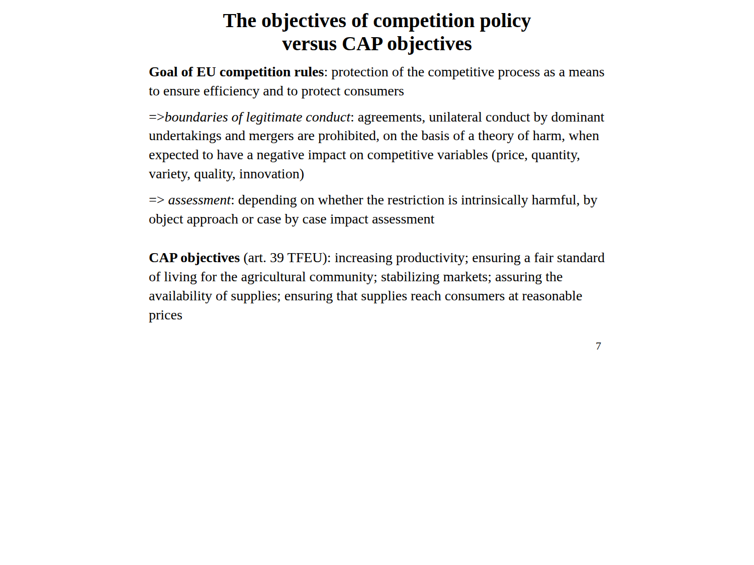The objectives of competition policy
versus CAP objectives
Goal of EU competition rules: protection of the competitive process as a means to ensure efficiency and to protect consumers
=>boundaries of legitimate conduct: agreements, unilateral conduct by dominant undertakings and mergers are prohibited, on the basis of a theory of harm, when expected to have a negative impact on competitive variables (price, quantity, variety, quality, innovation)
=> assessment: depending on whether the restriction is intrinsically harmful, by object approach or case by case impact assessment
CAP objectives (art. 39 TFEU): increasing productivity; ensuring a fair standard of living for the agricultural community; stabilizing markets; assuring the availability of supplies; ensuring that supplies reach consumers at reasonable prices
7